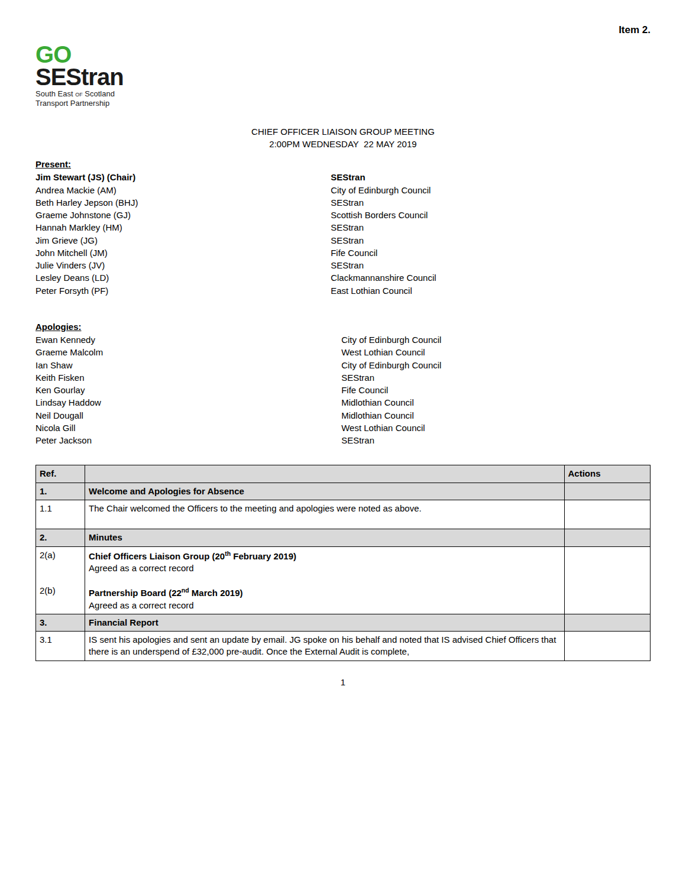Item 2.
GO
SEStran
South East of Scotland
Transport Partnership
CHIEF OFFICER LIAISON GROUP MEETING
2:00PM WEDNESDAY 22 MAY 2019
Present:
| Jim Stewart (JS) (Chair) | SEStran |
| Andrea Mackie (AM) | City of Edinburgh Council |
| Beth Harley Jepson (BHJ) | SEStran |
| Graeme Johnstone (GJ) | Scottish Borders Council |
| Hannah Markley (HM) | SEStran |
| Jim Grieve (JG) | SEStran |
| John Mitchell (JM) | Fife Council |
| Julie Vinders (JV) | SEStran |
| Lesley Deans (LD) | Clackmannanshire Council |
| Peter Forsyth (PF) | East Lothian Council |
Apologies:
| Ewan Kennedy | City of Edinburgh Council |
| Graeme Malcolm | West Lothian Council |
| Ian Shaw | City of Edinburgh Council |
| Keith Fisken | SEStran |
| Ken Gourlay | Fife Council |
| Lindsay Haddow | Midlothian Council |
| Neil Dougall | Midlothian Council |
| Nicola Gill | West Lothian Council |
| Peter Jackson | SEStran |
| Ref. | | Actions |
| --- | --- | --- |
| 1. | Welcome and Apologies for Absence | |
| 1.1 | The Chair welcomed the Officers to the meeting and apologies were noted as above. | |
| 2. | Minutes | |
| 2(a) 2(b) | Chief Officers Liaison Group (20 th February 2019) Agreed as a correct record Partnership Board (22 nd March 2019) Agreed as a correct record | |
| 3. | Financial Report | |
| 3.1 | IS sent his apologies and sent an update by email. JG spoke on his behalf and noted that IS advised Chief Officers that there is an underspend of £32,000 pre-audit. Once the External Audit is complete, | |
1